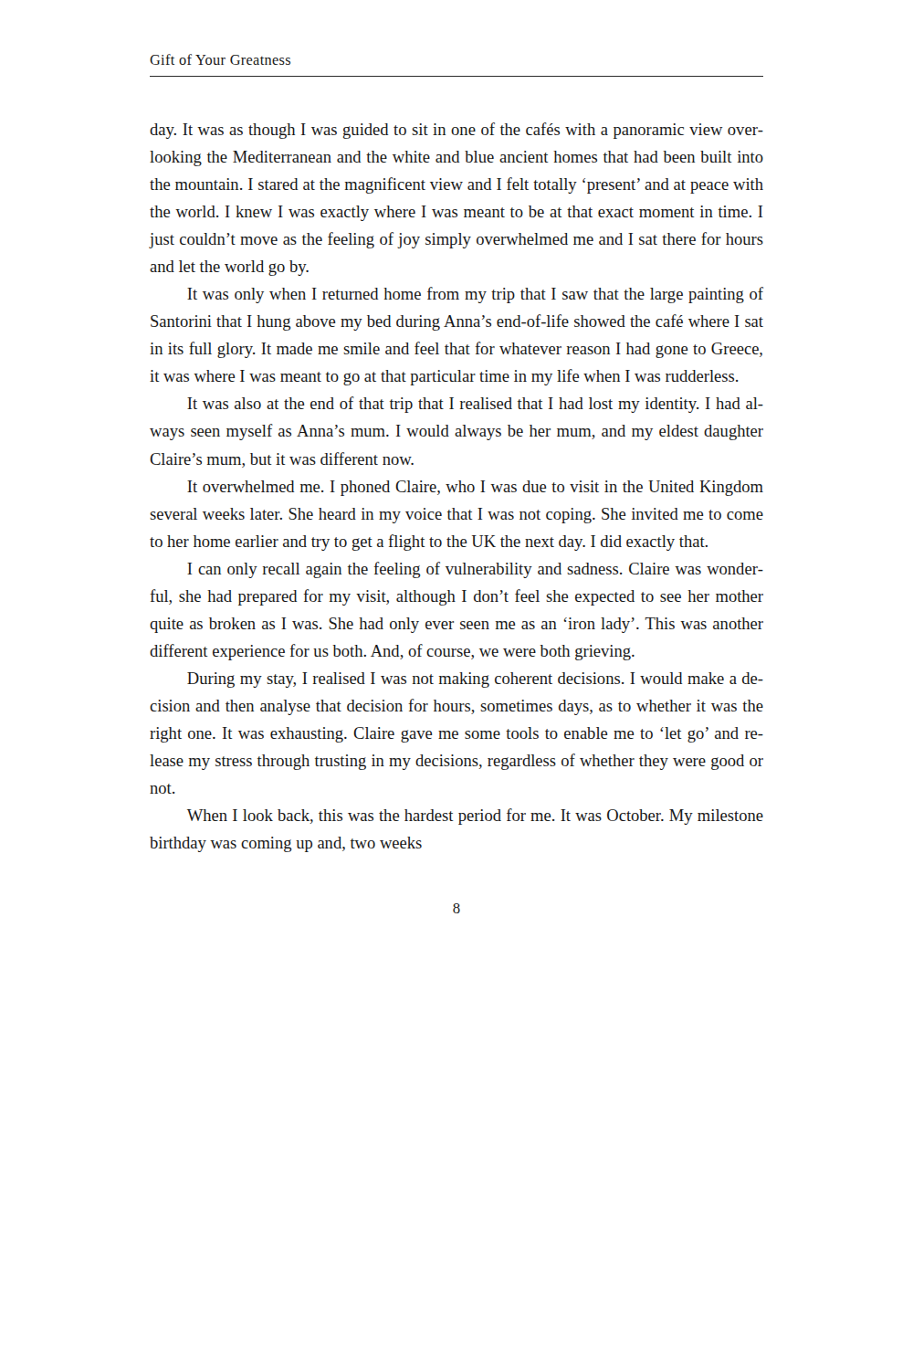Gift of Your Greatness
day. It was as though I was guided to sit in one of the cafés with a panoramic view overlooking the Mediterranean and the white and blue ancient homes that had been built into the mountain. I stared at the magnificent view and I felt totally ‘present’ and at peace with the world. I knew I was exactly where I was meant to be at that exact moment in time. I just couldn’t move as the feeling of joy simply overwhelmed me and I sat there for hours and let the world go by.
It was only when I returned home from my trip that I saw that the large painting of Santorini that I hung above my bed during Anna’s end-of-life showed the café where I sat in its full glory. It made me smile and feel that for whatever reason I had gone to Greece, it was where I was meant to go at that particular time in my life when I was rudderless.
It was also at the end of that trip that I realised that I had lost my identity. I had always seen myself as Anna’s mum. I would always be her mum, and my eldest daughter Claire’s mum, but it was different now.
It overwhelmed me. I phoned Claire, who I was due to visit in the United Kingdom several weeks later. She heard in my voice that I was not coping. She invited me to come to her home earlier and try to get a flight to the UK the next day. I did exactly that.
I can only recall again the feeling of vulnerability and sadness. Claire was wonderful, she had prepared for my visit, although I don’t feel she expected to see her mother quite as broken as I was. She had only ever seen me as an ‘iron lady’. This was another different experience for us both. And, of course, we were both grieving.
During my stay, I realised I was not making coherent decisions. I would make a decision and then analyse that decision for hours, sometimes days, as to whether it was the right one. It was exhausting. Claire gave me some tools to enable me to ‘let go’ and release my stress through trusting in my decisions, regardless of whether they were good or not.
When I look back, this was the hardest period for me. It was October. My milestone birthday was coming up and, two weeks
8